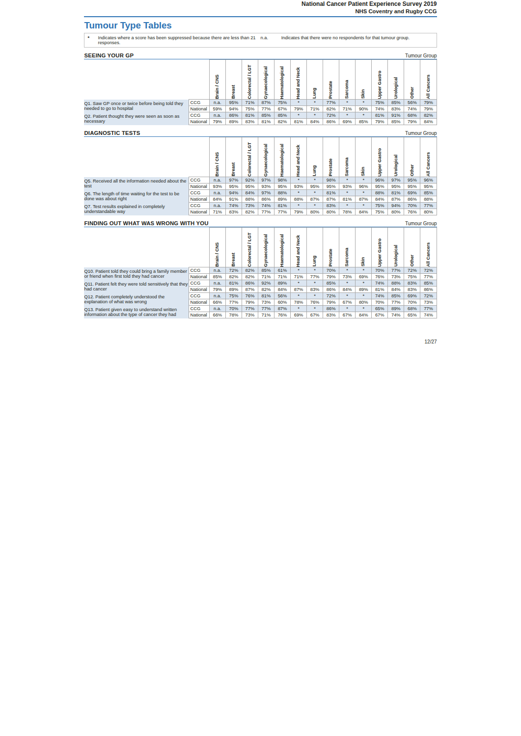National Cancer Patient Experience Survey 2019
NHS Coventry and Rugby CCG
Tumour Type Tables
| * | Indicates where a score has been suppressed because there are less than 21 responses. | n.a. | Indicates that there were no respondents for that tumour group. |
SEEING YOUR GP
Tumour Group
| | | Brain / CNS | Breast | Colorectal / LGT | Gynaecological | Haematological | Head and Neck | Lung | Prostate | Sarcoma | Skin | Upper Gastro | Urological | Other | All Cancers |
| Q1. Saw GP once or twice before being told they needed to go to hospital | CCG | n.a. | 95% | 71% | 87% | 75% | * | * | 77% | * | * | 75% | 85% | 56% | 79% |
| National | 59% | 94% | 75% | 77% | 67% | 79% | 71% | 82% | 71% | 90% | 74% | 83% | 74% | 79% |
| Q2. Patient thought they were seen as soon as necessary | CCG | n.a. | 86% | 81% | 85% | 85% | * | * | 72% | * | * | 81% | 91% | 68% | 82% |
| National | 79% | 89% | 83% | 81% | 82% | 81% | 84% | 86% | 69% | 85% | 79% | 85% | 79% | 84% |
DIAGNOSTIC TESTS
Tumour Group
| | | Brain / CNS | Breast | Colorectal / LGT | Gynaecological | Haematological | Head and Neck | Lung | Prostate | Sarcoma | Skin | Upper Gastro | Urological | Other | All Cancers |
| Q5. Received all the information needed about the test | CCG | n.a. | 97% | 92% | 97% | 98% | * | * | 98% | * | * | 96% | 97% | 95% | 96% |
| National | 93% | 95% | 95% | 93% | 95% | 93% | 95% | 95% | 93% | 96% | 95% | 95% | 95% | 95% |
| Q6. The length of time waiting for the test to be done was about right | CCG | n.a. | 94% | 84% | 97% | 88% | * | * | 81% | * | * | 88% | 81% | 69% | 85% |
| National | 84% | 91% | 88% | 86% | 89% | 88% | 87% | 87% | 81% | 87% | 84% | 87% | 86% | 88% |
| Q7. Test results explained in completely understandable way | CCG | n.a. | 74% | 73% | 74% | 81% | * | * | 83% | * | * | 75% | 94% | 70% | 77% |
| National | 71% | 83% | 82% | 77% | 77% | 79% | 80% | 80% | 78% | 84% | 75% | 80% | 76% | 80% |
FINDING OUT WHAT WAS WRONG WITH YOU
Tumour Group
| | | Brain / CNS | Breast | Colorectal / LGT | Gynaecological | Haematological | Head and Neck | Lung | Prostate | Sarcoma | Skin | Upper Gastro | Urological | Other | All Cancers |
| Q10. Patient told they could bring a family member or friend when first told they had cancer | CCG | n.a. | 72% | 82% | 85% | 61% | * | * | 70% | * | * | 70% | 77% | 72% | 72% |
| National | 85% | 82% | 82% | 71% | 71% | 71% | 77% | 79% | 73% | 69% | 76% | 73% | 75% | 77% |
| Q11. Patient felt they were told sensitively that they had cancer | CCG | n.a. | 81% | 86% | 92% | 89% | * | * | 85% | * | * | 74% | 88% | 83% | 85% |
| National | 79% | 89% | 87% | 82% | 84% | 87% | 83% | 86% | 84% | 89% | 81% | 84% | 83% | 86% |
| Q12. Patient completely understood the explanation of what was wrong | CCG | n.a. | 75% | 76% | 81% | 56% | * | * | 72% | * | * | 74% | 85% | 69% | 72% |
| National | 66% | 77% | 79% | 73% | 60% | 78% | 76% | 79% | 67% | 80% | 70% | 77% | 70% | 73% |
| Q13. Patient given easy to understand written information about the type of cancer they had | CCG | n.a. | 70% | 77% | 77% | 87% | * | * | 86% | * | * | 65% | 89% | 68% | 77% |
| National | 66% | 78% | 73% | 71% | 76% | 69% | 67% | 83% | 67% | 84% | 67% | 74% | 65% | 74% |
12/27